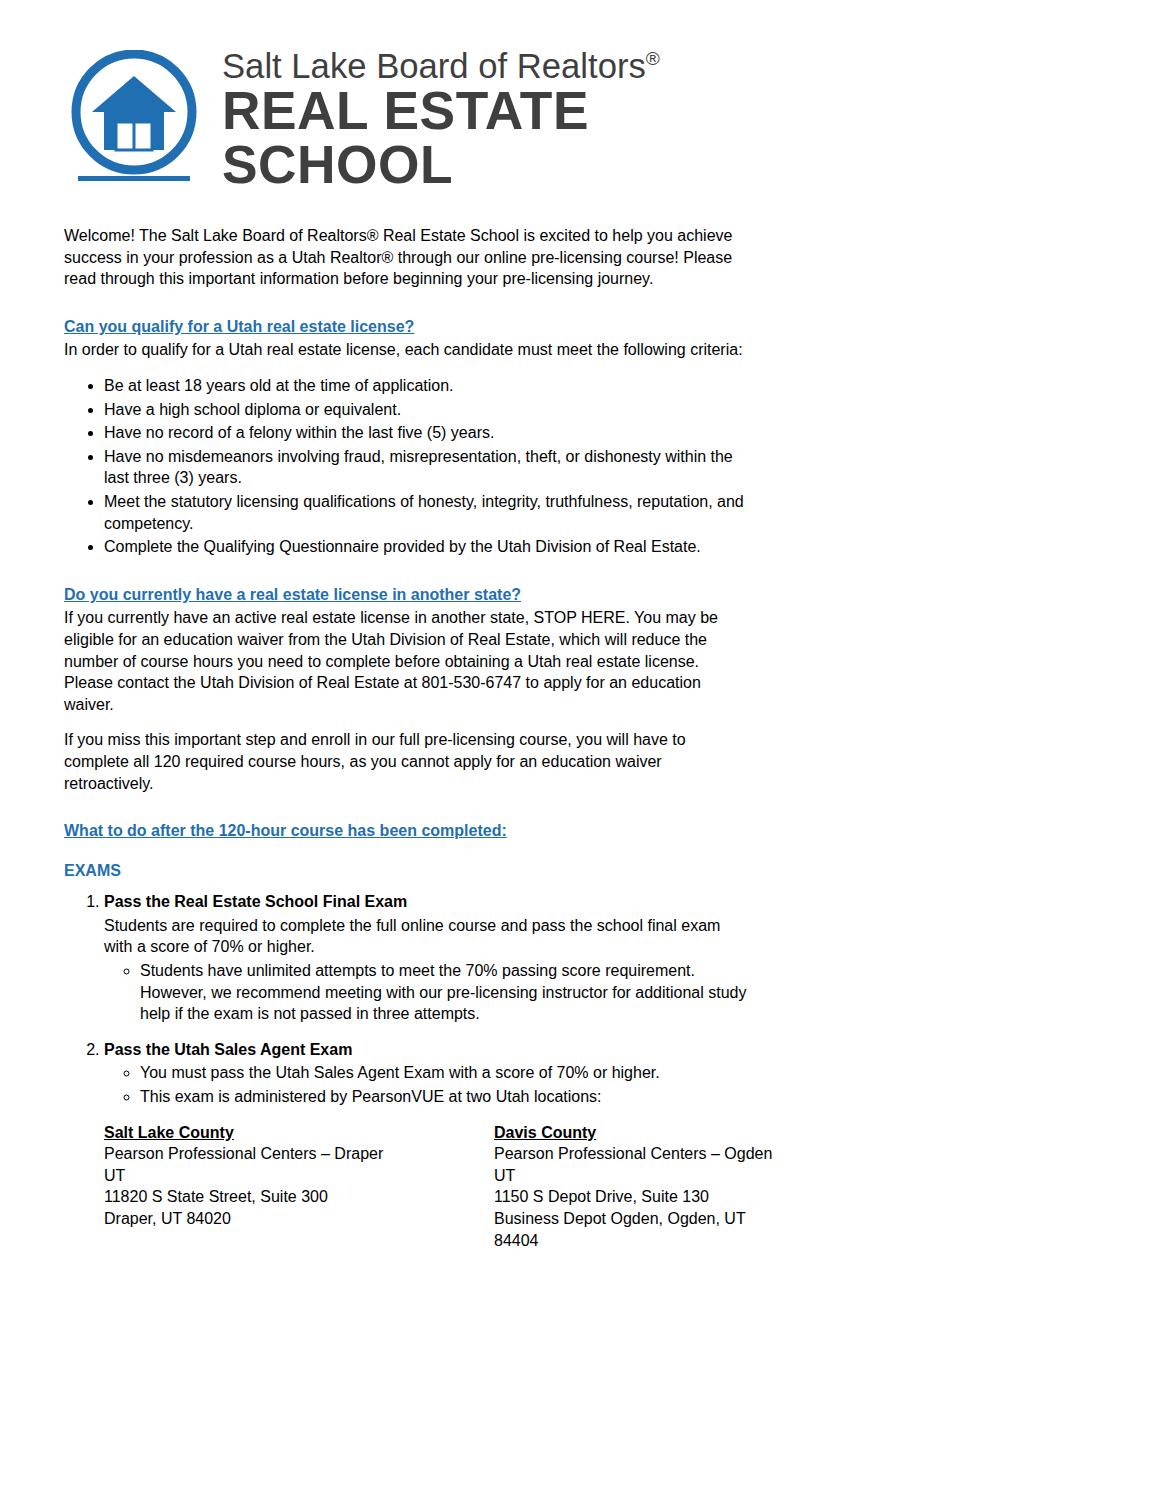Salt Lake Board of Realtors®
REAL ESTATE SCHOOL
Welcome! The Salt Lake Board of Realtors® Real Estate School is excited to help you achieve success in your profession as a Utah Realtor® through our online pre-licensing course! Please read through this important information before beginning your pre-licensing journey.
Can you qualify for a Utah real estate license?
In order to qualify for a Utah real estate license, each candidate must meet the following criteria:
Be at least 18 years old at the time of application.
Have a high school diploma or equivalent.
Have no record of a felony within the last five (5) years.
Have no misdemeanors involving fraud, misrepresentation, theft, or dishonesty within the last three (3) years.
Meet the statutory licensing qualifications of honesty, integrity, truthfulness, reputation, and competency.
Complete the Qualifying Questionnaire provided by the Utah Division of Real Estate.
Do you currently have a real estate license in another state?
If you currently have an active real estate license in another state, STOP HERE. You may be eligible for an education waiver from the Utah Division of Real Estate, which will reduce the number of course hours you need to complete before obtaining a Utah real estate license. Please contact the Utah Division of Real Estate at 801-530-6747 to apply for an education waiver.
If you miss this important step and enroll in our full pre-licensing course, you will have to complete all 120 required course hours, as you cannot apply for an education waiver retroactively.
What to do after the 120-hour course has been completed:
EXAMS
Pass the Real Estate School Final Exam Students are required to complete the full online course and pass the school final exam with a score of 70% or higher.
Students have unlimited attempts to meet the 70% passing score requirement. However, we recommend meeting with our pre-licensing instructor for additional study help if the exam is not passed in three attempts.
Pass the Utah Sales Agent Exam
You must pass the Utah Sales Agent Exam with a score of 70% or higher.
This exam is administered by PearsonVUE at two Utah locations:
Salt Lake County
Pearson Professional Centers – Draper UT
11820 S State Street, Suite 300
Draper, UT 84020
Davis County
Pearson Professional Centers – Ogden UT
1150 S Depot Drive, Suite 130
Business Depot Ogden, Ogden, UT 84404